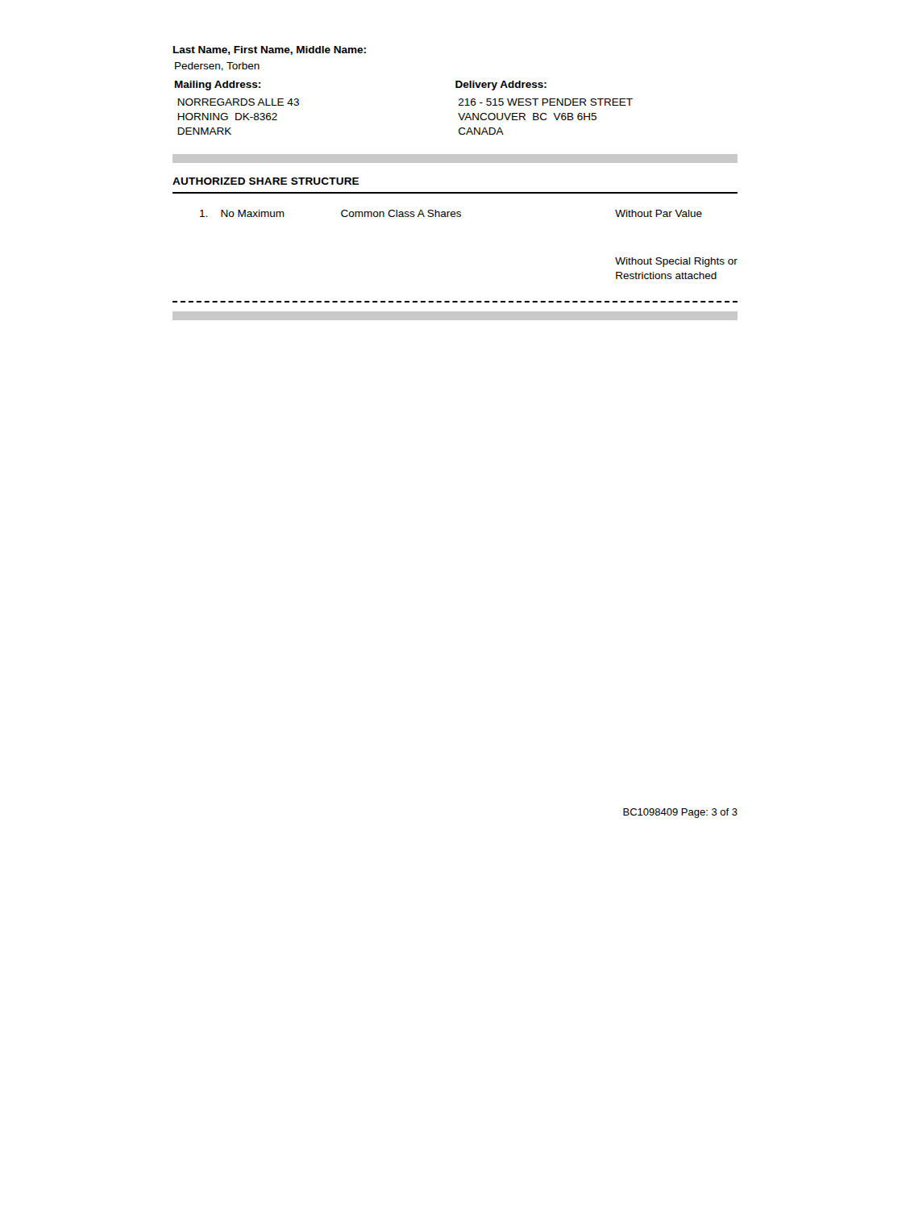Last Name, First Name, Middle Name:
Pedersen, Torben
Mailing Address:
NORREGARDS ALLE 43
HORNING DK-8362
DENMARK
Delivery Address:
216 - 515 WEST PENDER STREET
VANCOUVER BC V6B 6H5
CANADA
AUTHORIZED SHARE STRUCTURE
1.
No Maximum
Common Class A Shares
Without Par Value
Without Special Rights or
Restrictions attached
BC1098409 Page: 3 of 3